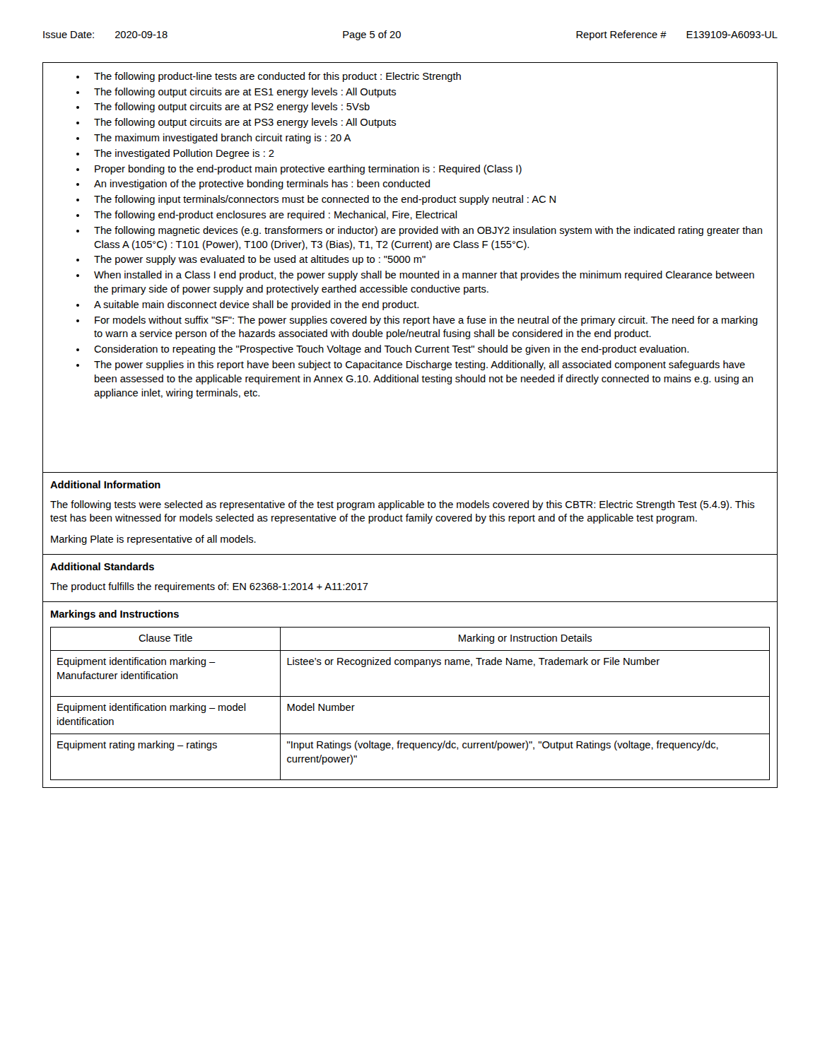Issue Date: 2020-09-18
Page 5 of 20
Report Reference #E139109-A6093-UL
The following product-line tests are conducted for this product : Electric Strength
The following output circuits are at ES1 energy levels : All Outputs
The following output circuits are at PS2 energy levels : 5Vsb
The following output circuits are at PS3 energy levels : All Outputs
The maximum investigated branch circuit rating is : 20 A
The investigated Pollution Degree is : 2
Proper bonding to the end-product main protective earthing termination is : Required (Class I)
An investigation of the protective bonding terminals has : been conducted
The following input terminals/connectors must be connected to the end-product supply neutral : AC N
The following end-product enclosures are required : Mechanical, Fire, Electrical
The following magnetic devices (e.g. transformers or inductor) are provided with an OBJY2 insulation system with the indicated rating greater than Class A (105°C) : T101 (Power), T100 (Driver), T3 (Bias), T1, T2 (Current) are Class F (155°C).
The power supply was evaluated to be used at altitudes up to : "5000 m"
When installed in a Class I end product, the power supply shall be mounted in a manner that provides the minimum required Clearance between the primary side of power supply and protectively earthed accessible conductive parts.
A suitable main disconnect device shall be provided in the end product.
For models without suffix "SF": The power supplies covered by this report have a fuse in the neutral of the primary circuit. The need for a marking to warn a service person of the hazards associated with double pole/neutral fusing shall be considered in the end product.
Consideration to repeating the "Prospective Touch Voltage and Touch Current Test" should be given in the end-product evaluation.
The power supplies in this report have been subject to Capacitance Discharge testing. Additionally, all associated component safeguards have been assessed to the applicable requirement in Annex G.10. Additional testing should not be needed if directly connected to mains e.g. using an appliance inlet, wiring terminals, etc.
Additional Information
The following tests were selected as representative of the test program applicable to the models covered by this CBTR: Electric Strength Test (5.4.9). This test has been witnessed for models selected as representative of the product family covered by this report and of the applicable test program.
Marking Plate is representative of all models.
Additional Standards
The product fulfills the requirements of: EN 62368-1:2014 + A11:2017
Markings and Instructions
| Clause Title | Marking or Instruction Details |
| --- | --- |
| Equipment identification marking – Manufacturer identification | Listee’s or Recognized companys name, Trade Name, Trademark or File Number |
| Equipment identification marking – model identification | Model Number |
| Equipment rating marking – ratings | "Input Ratings (voltage, frequency/dc, current/power)", "Output Ratings (voltage, frequency/dc, current/power)" |